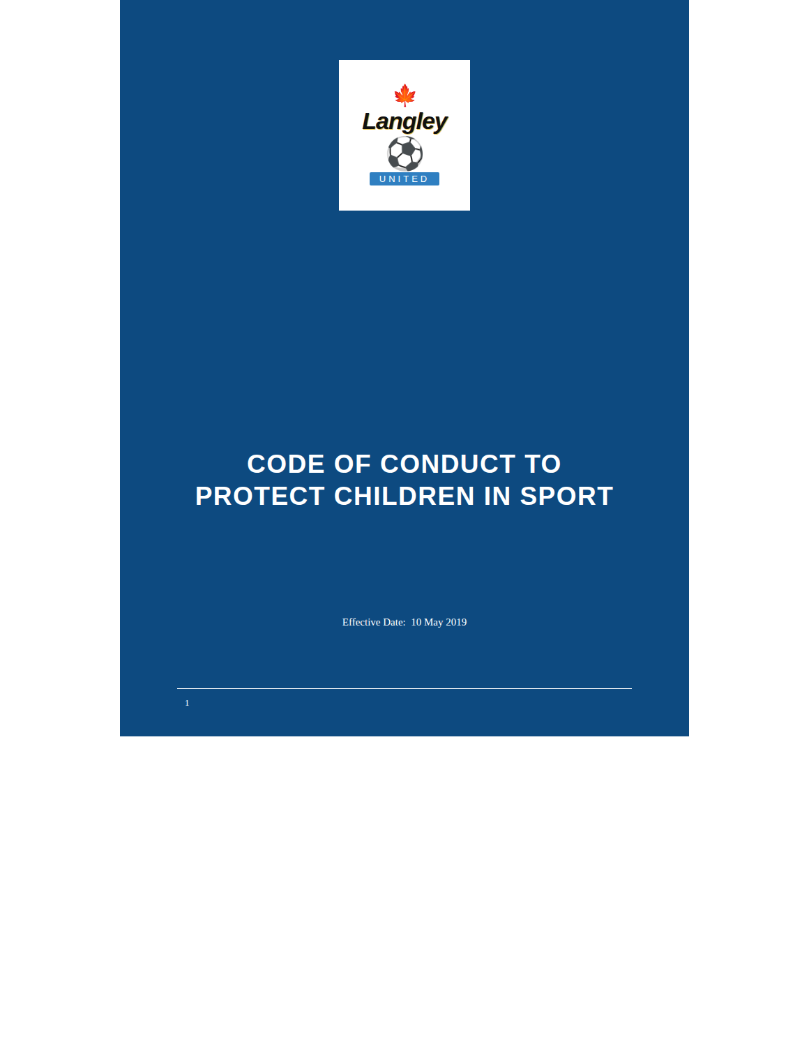🍁
Langley
⚽
UNITED
CODE OF CONDUCT TO
PROTECT CHILDREN IN SPORT
Effective Date: 10 May 2019
1